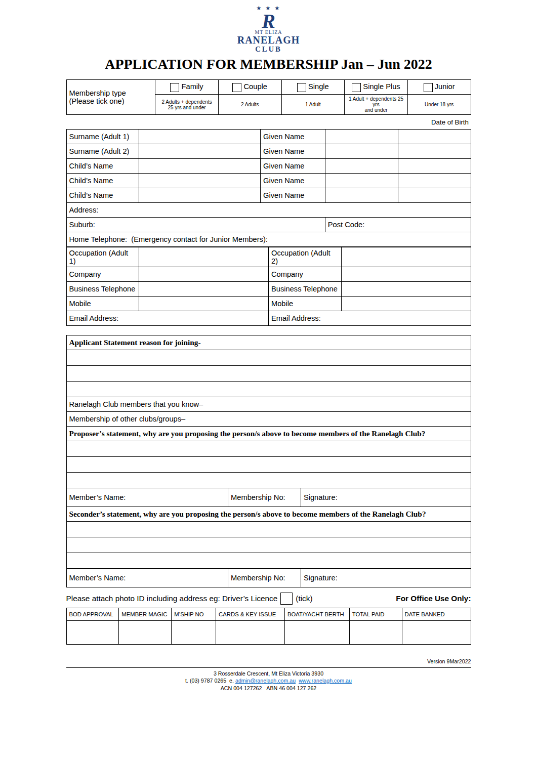★ ★ ★
R
MT ELIZA
RANELAGH CLUB
APPLICATION FOR MEMBERSHIP Jan – Jun 2022
| Membership type (Please tick one) | Family | Couple | Single | Single Plus | Junior |
| 2 Adults + dependents 25 yrs and under | 2 Adults | 1 Adult | 1 Adult + dependents 25 yrs and under | Under 18 yrs |
| | Date of Birth |
| Surname (Adult 1) | | Given Name | | |
| Surname (Adult 2) | | Given Name | | |
| Child’s Name | | Given Name | | |
| Child’s Name | | Given Name | | |
| Child’s Name | | Given Name | | |
| Address: |
| Suburb: | Post Code: |
| Home Telephone: (Emergency contact for Junior Members): |
| Occupation (Adult 1) | | Occupation (Adult 2) | |
| Company | | Company | |
| Business Telephone | | Business Telephone | |
| Mobile | | Mobile | |
| Email Address: | Email Address: |
| Applicant Statement reason for joining- |
| Ranelagh Club members that you know– |
| Membership of other clubs/groups– |
| Proposer’s statement, why are you proposing the person/s above to become members of the Ranelagh Club? |
| Member’s Name: | Membership No: | Signature: |
| Seconder’s statement, why are you proposing the person/s above to become members of the Ranelagh Club? |
| Member’s Name: | Membership No: | Signature: |
Please attach photo ID including address eg: Driver’s Licence (tick) For Office Use Only:
| BOD APPROVAL | MEMBER MAGIC | M’SHIP NO | CARDS & KEY ISSUE | BOAT/YACHT BERTH | TOTAL PAID | DATE BANKED |
Version 9Mar2022
3 Rosserdale Crescent, Mt Eliza Victoria 3930
t. (03) 9787 0265 e. admin@ranelagh.com.au www.ranelagh.com.au
ACN 004 127262 ABN 46 004 127 262